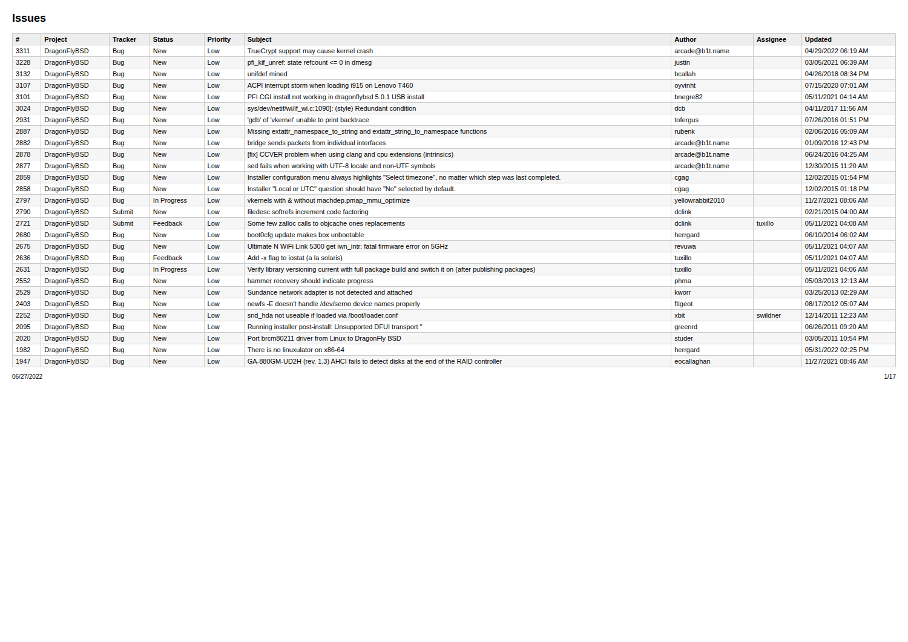Issues
| # | Project | Tracker | Status | Priority | Subject | Author | Assignee | Updated |
| --- | --- | --- | --- | --- | --- | --- | --- | --- |
| 3311 | DragonFlyBSD | Bug | New | Low | TrueCrypt support may cause kernel crash | arcade@b1t.name | | 04/29/2022 06:19 AM |
| 3228 | DragonFlyBSD | Bug | New | Low | pfi_kif_unref: state refcount <= 0 in dmesg | justin | | 03/05/2021 06:39 AM |
| 3132 | DragonFlyBSD | Bug | New | Low | unifdef mined | bcallah | | 04/26/2018 08:34 PM |
| 3107 | DragonFlyBSD | Bug | New | Low | ACPI interrupt storm when loading i915 on Lenovo T460 | oyvinht | | 07/15/2020 07:01 AM |
| 3101 | DragonFlyBSD | Bug | New | Low | PFI CGI install not working in dragonflybsd 5.0.1 USB install | bnegre82 | | 05/11/2021 04:14 AM |
| 3024 | DragonFlyBSD | Bug | New | Low | sys/dev/netif/wi/if_wi.c:1090]: (style) Redundant condition | dcb | | 04/11/2017 11:56 AM |
| 2931 | DragonFlyBSD | Bug | New | Low | 'gdb' of 'vkernel' unable to print backtrace | tofergus | | 07/26/2016 01:51 PM |
| 2887 | DragonFlyBSD | Bug | New | Low | Missing extattr_namespace_to_string and extattr_string_to_namespace functions | rubenk | | 02/06/2016 05:09 AM |
| 2882 | DragonFlyBSD | Bug | New | Low | bridge sends packets from individual interfaces | arcade@b1t.name | | 01/09/2016 12:43 PM |
| 2878 | DragonFlyBSD | Bug | New | Low | [fix] CCVER problem when using clang and cpu extensions (intrinsics) | arcade@b1t.name | | 06/24/2016 04:25 AM |
| 2877 | DragonFlyBSD | Bug | New | Low | sed fails when working with UTF-8 locale and non-UTF symbols | arcade@b1t.name | | 12/30/2015 11:20 AM |
| 2859 | DragonFlyBSD | Bug | New | Low | Installer configuration menu always highlights "Select timezone", no matter which step was last completed. | cgag | | 12/02/2015 01:54 PM |
| 2858 | DragonFlyBSD | Bug | New | Low | Installer "Local or UTC" question should have "No" selected by default. | cgag | | 12/02/2015 01:18 PM |
| 2797 | DragonFlyBSD | Bug | In Progress | Low | vkernels with & without machdep.pmap_mmu_optimize | yellowrabbit2010 | | 11/27/2021 08:06 AM |
| 2790 | DragonFlyBSD | Submit | New | Low | filedesc softrefs increment code factoring | dclink | | 02/21/2015 04:00 AM |
| 2721 | DragonFlyBSD | Submit | Feedback | Low | Some few zalloc calls to objcache ones replacements | dclink | tuxillo | 05/11/2021 04:08 AM |
| 2680 | DragonFlyBSD | Bug | New | Low | boot0cfg update makes box unbootable | herrgard | | 06/10/2014 06:02 AM |
| 2675 | DragonFlyBSD | Bug | New | Low | Ultimate N WiFi Link 5300 get iwn_intr: fatal firmware error on 5GHz | revuwa | | 05/11/2021 04:07 AM |
| 2636 | DragonFlyBSD | Bug | Feedback | Low | Add -x flag to iostat (a la solaris) | tuxillo | | 05/11/2021 04:07 AM |
| 2631 | DragonFlyBSD | Bug | In Progress | Low | Verify library versioning current with full package build and switch it on (after publishing packages) | tuxillo | | 05/11/2021 04:06 AM |
| 2552 | DragonFlyBSD | Bug | New | Low | hammer recovery should indicate progress | phma | | 05/03/2013 12:13 AM |
| 2529 | DragonFlyBSD | Bug | New | Low | Sundance network adapter is not detected and attached | kworr | | 03/25/2013 02:29 AM |
| 2403 | DragonFlyBSD | Bug | New | Low | newfs -E doesn't handle /dev/serno device names properly | ftigeot | | 08/17/2012 05:07 AM |
| 2252 | DragonFlyBSD | Bug | New | Low | snd_hda not useable if loaded via /boot/loader.conf | xbit | swildner | 12/14/2011 12:23 AM |
| 2095 | DragonFlyBSD | Bug | New | Low | Running installer post-install: Unsupported DFUI transport " | greenrd | | 06/26/2011 09:20 AM |
| 2020 | DragonFlyBSD | Bug | New | Low | Port brcm80211 driver from Linux to DragonFly BSD | studer | | 03/05/2011 10:54 PM |
| 1982 | DragonFlyBSD | Bug | New | Low | There is no linuxulator on x86-64 | herrgard | | 05/31/2022 02:25 PM |
| 1947 | DragonFlyBSD | Bug | New | Low | GA-880GM-UD2H (rev. 1.3) AHCI fails to detect disks at the end of the RAID controller | eocallaghan | | 11/27/2021 08:46 AM |
06/27/2022 1/17